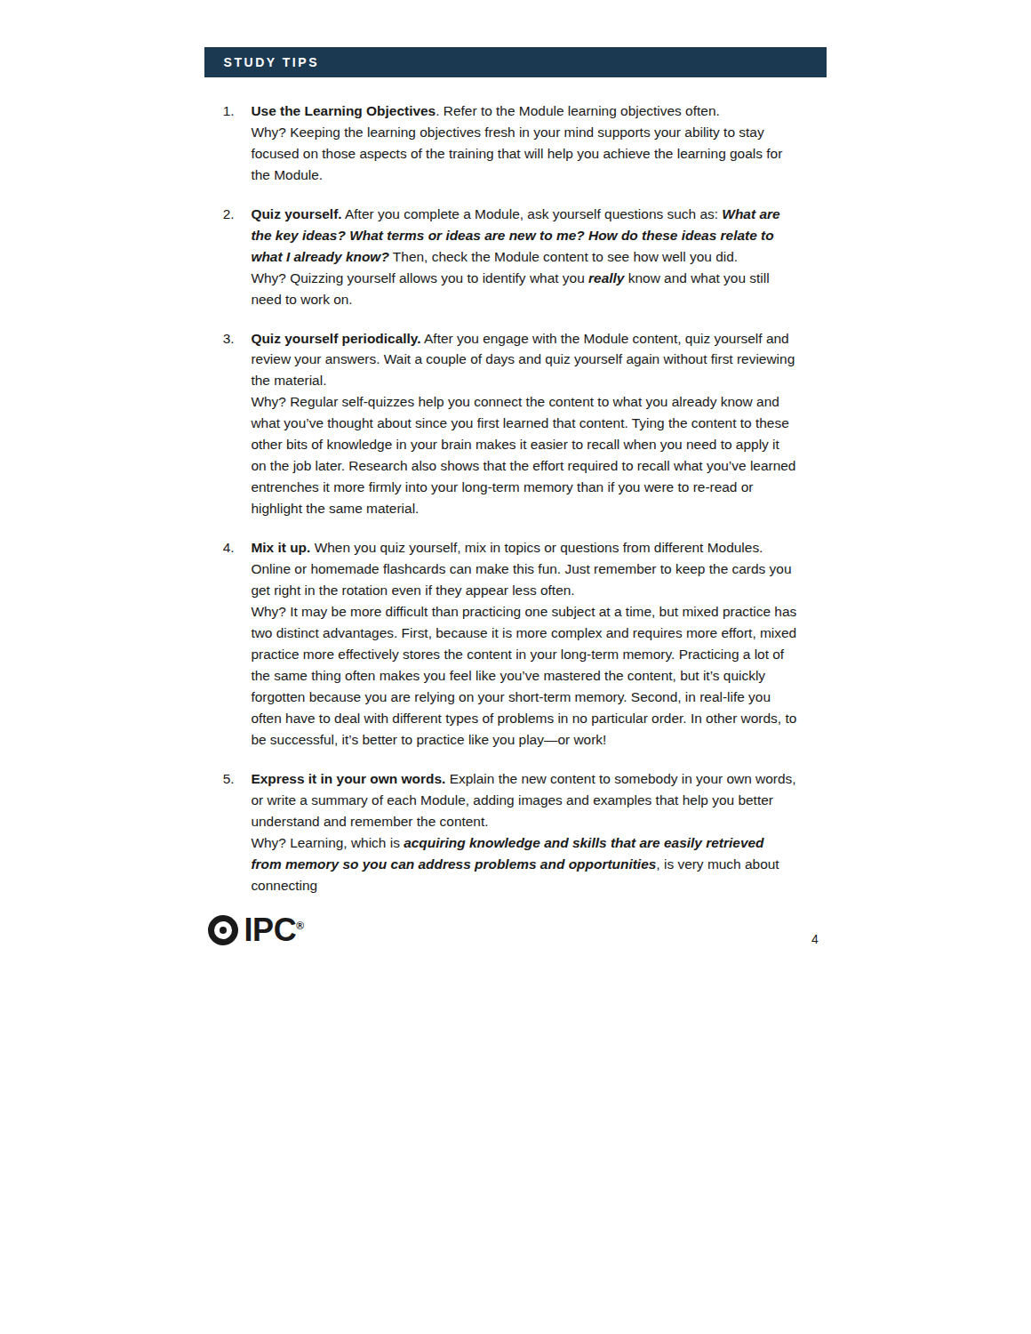STUDY TIPS
Use the Learning Objectives. Refer to the Module learning objectives often.
Why? Keeping the learning objectives fresh in your mind supports your ability to stay focused on those aspects of the training that will help you achieve the learning goals for the Module.
Quiz yourself. After you complete a Module, ask yourself questions such as: What are the key ideas? What terms or ideas are new to me? How do these ideas relate to what I already know? Then, check the Module content to see how well you did.
Why? Quizzing yourself allows you to identify what you really know and what you still need to work on.
Quiz yourself periodically. After you engage with the Module content, quiz yourself and review your answers. Wait a couple of days and quiz yourself again without first reviewing the material.
Why? Regular self-quizzes help you connect the content to what you already know and what you’ve thought about since you first learned that content. Tying the content to these other bits of knowledge in your brain makes it easier to recall when you need to apply it on the job later. Research also shows that the effort required to recall what you’ve learned entrenches it more firmly into your long-term memory than if you were to re-read or highlight the same material.
Mix it up. When you quiz yourself, mix in topics or questions from different Modules. Online or homemade flashcards can make this fun. Just remember to keep the cards you get right in the rotation even if they appear less often.
Why? It may be more difficult than practicing one subject at a time, but mixed practice has two distinct advantages. First, because it is more complex and requires more effort, mixed practice more effectively stores the content in your long-term memory. Practicing a lot of the same thing often makes you feel like you’ve mastered the content, but it’s quickly forgotten because you are relying on your short-term memory. Second, in real-life you often have to deal with different types of problems in no particular order. In other words, to be successful, it’s better to practice like you play—or work!
Express it in your own words. Explain the new content to somebody in your own words, or write a summary of each Module, adding images and examples that help you better understand and remember the content.
Why? Learning, which is acquiring knowledge and skills that are easily retrieved from memory so you can address problems and opportunities, is very much about connecting
IPC®
4